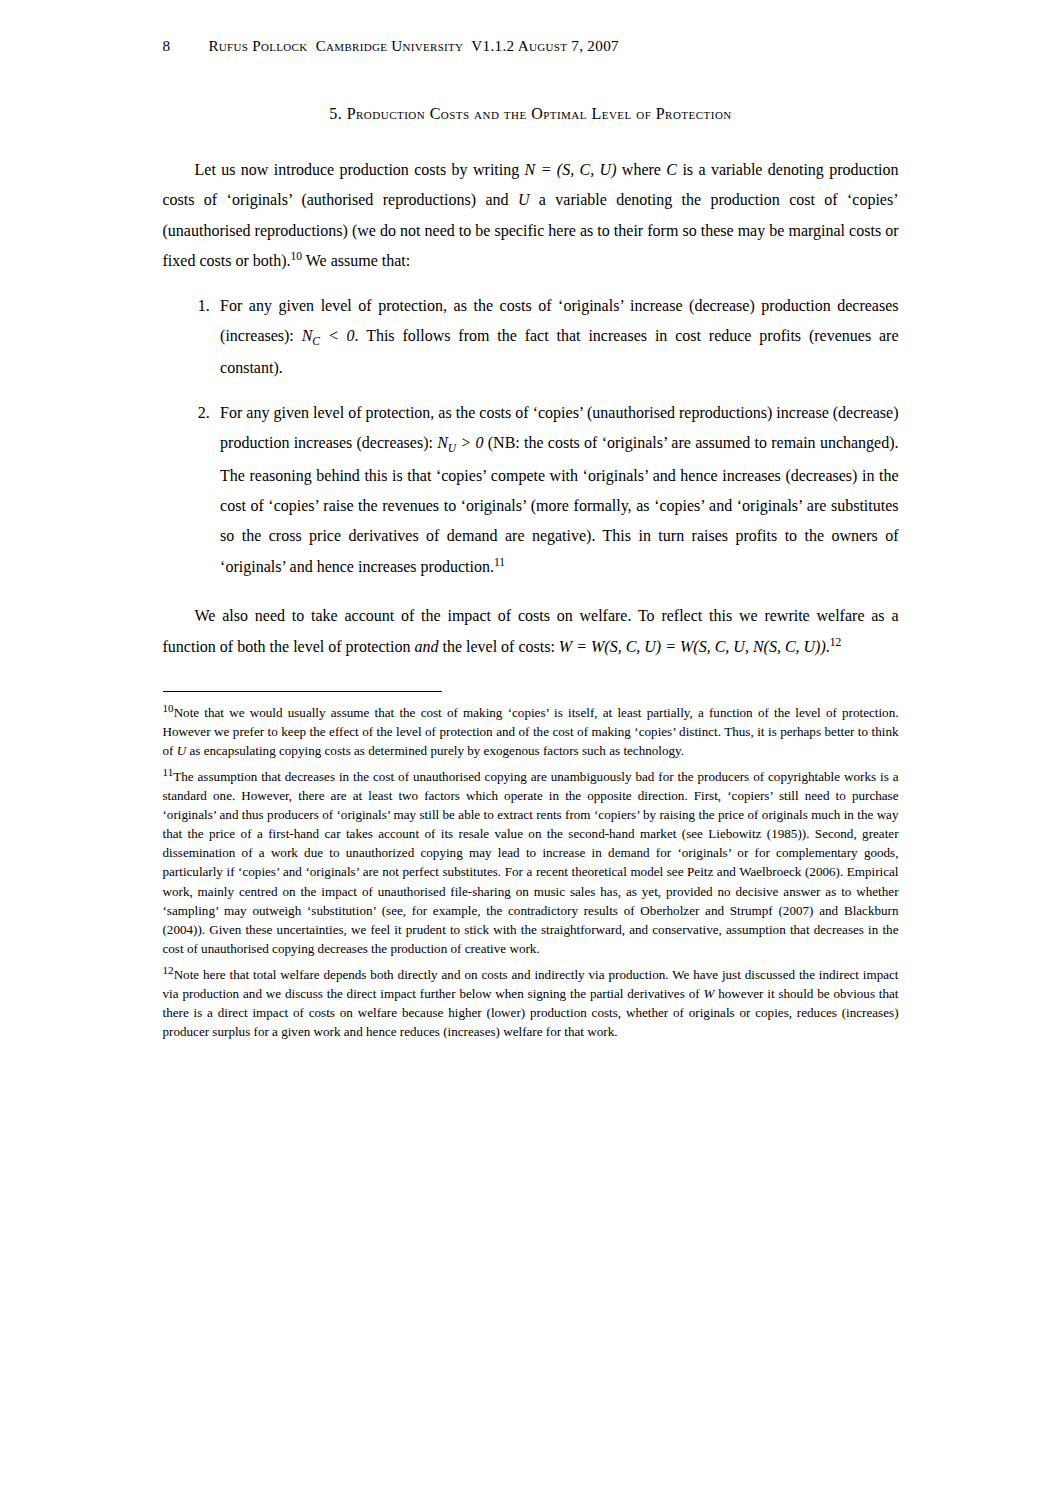8 Rufus Pollock Cambridge University V1.1.2 August 7, 2007
5. Production Costs and the Optimal Level of Protection
Let us now introduce production costs by writing N = (S, C, U) where C is a variable denoting production costs of ‘originals’ (authorised reproductions) and U a variable denoting the production cost of ‘copies’ (unauthorised reproductions) (we do not need to be specific here as to their form so these may be marginal costs or fixed costs or both).10 We assume that:
For any given level of protection, as the costs of ‘originals’ increase (decrease) production decreases (increases): NC < 0. This follows from the fact that increases in cost reduce profits (revenues are constant).
For any given level of protection, as the costs of ‘copies’ (unauthorised reproductions) increase (decrease) production increases (decreases): NU > 0 (NB: the costs of ‘originals’ are assumed to remain unchanged). The reasoning behind this is that ‘copies’ compete with ‘originals’ and hence increases (decreases) in the cost of ‘copies’ raise the revenues to ‘originals’ (more formally, as ‘copies’ and ‘originals’ are substitutes so the cross price derivatives of demand are negative). This in turn raises profits to the owners of ‘originals’ and hence increases production.11
We also need to take account of the impact of costs on welfare. To reflect this we rewrite welfare as a function of both the level of protection and the level of costs: W = W(S, C, U) = W(S, C, U, N(S, C, U)).12
10Note that we would usually assume that the cost of making ‘copies’ is itself, at least partially, a function of the level of protection. However we prefer to keep the effect of the level of protection and of the cost of making ‘copies’ distinct. Thus, it is perhaps better to think of U as encapsulating copying costs as determined purely by exogenous factors such as technology.
11The assumption that decreases in the cost of unauthorised copying are unambiguously bad for the producers of copyrightable works is a standard one. However, there are at least two factors which operate in the opposite direction. First, ‘copiers’ still need to purchase ‘originals’ and thus producers of ‘originals’ may still be able to extract rents from ‘copiers’ by raising the price of originals much in the way that the price of a first-hand car takes account of its resale value on the second-hand market (see Liebowitz (1985)). Second, greater dissemination of a work due to unauthorized copying may lead to increase in demand for ‘originals’ or for complementary goods, particularly if ‘copies’ and ‘originals’ are not perfect substitutes. For a recent theoretical model see Peitz and Waelbroeck (2006). Empirical work, mainly centred on the impact of unauthorised file-sharing on music sales has, as yet, provided no decisive answer as to whether ‘sampling’ may outweigh ‘substitution’ (see, for example, the contradictory results of Oberholzer and Strumpf (2007) and Blackburn (2004)). Given these uncertainties, we feel it prudent to stick with the straightforward, and conservative, assumption that decreases in the cost of unauthorised copying decreases the production of creative work.
12Note here that total welfare depends both directly and on costs and indirectly via production. We have just discussed the indirect impact via production and we discuss the direct impact further below when signing the partial derivatives of W however it should be obvious that there is a direct impact of costs on welfare because higher (lower) production costs, whether of originals or copies, reduces (increases) producer surplus for a given work and hence reduces (increases) welfare for that work.